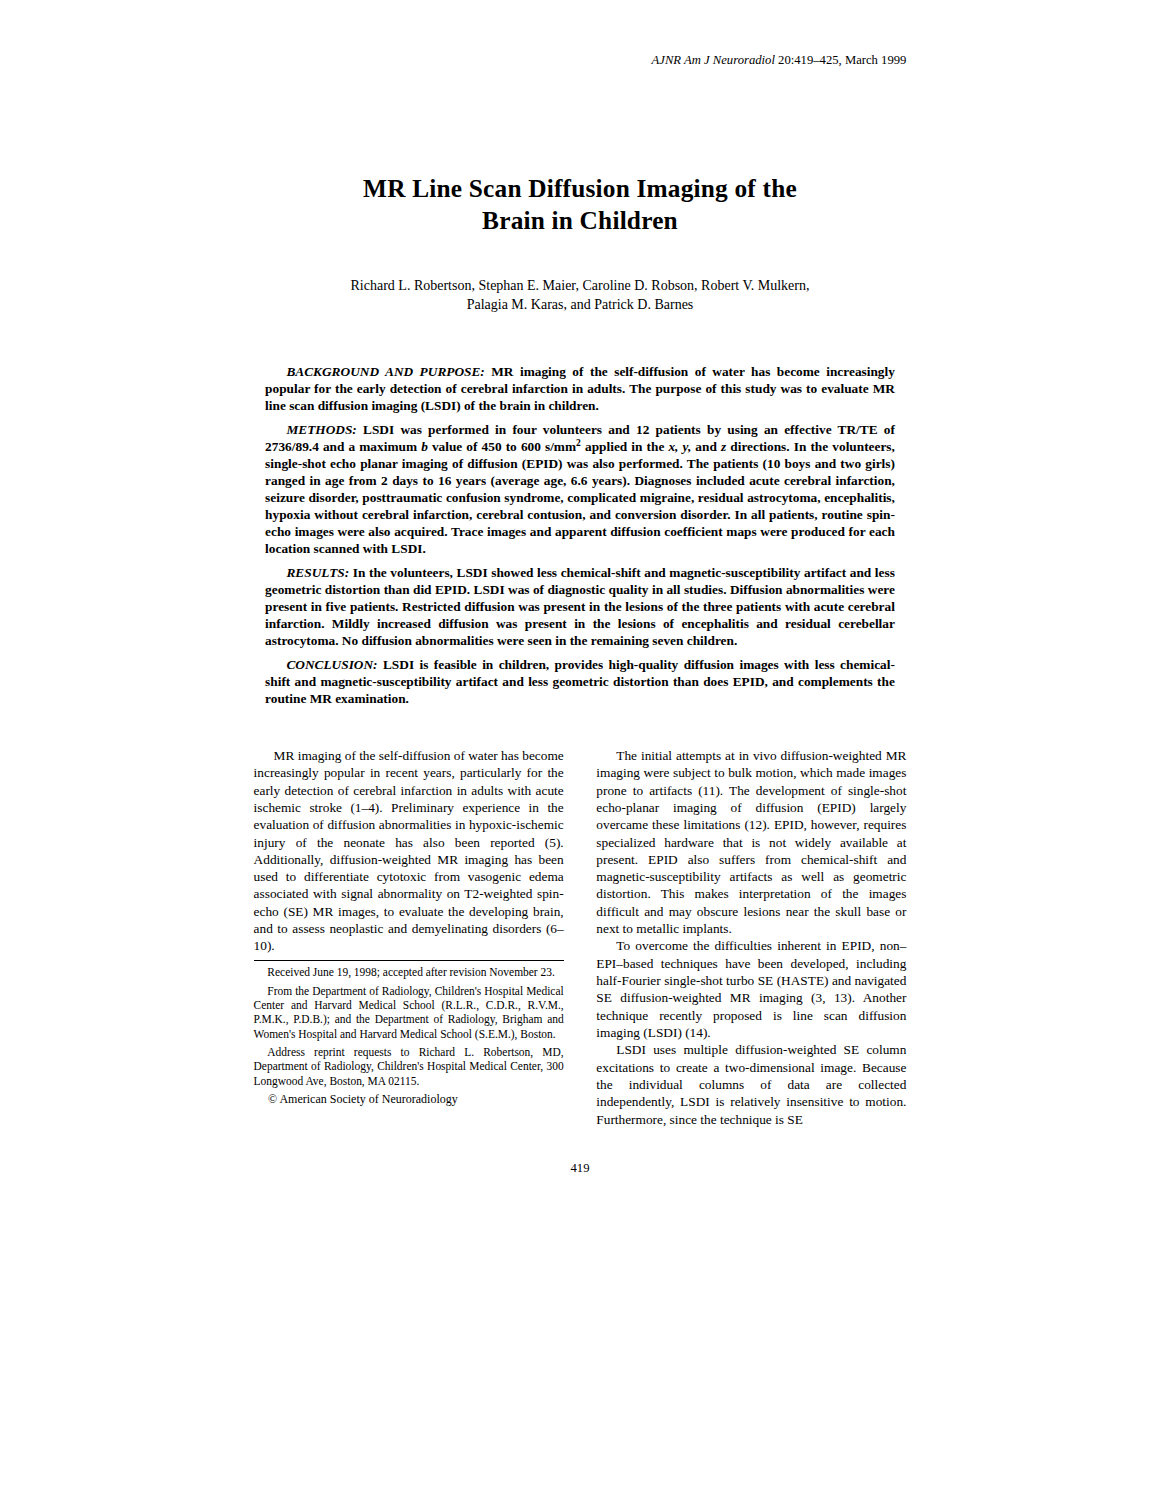AJNR Am J Neuroradiol 20:419–425, March 1999
MR Line Scan Diffusion Imaging of the
Brain in Children
Richard L. Robertson, Stephan E. Maier, Caroline D. Robson, Robert V. Mulkern,
Palagia M. Karas, and Patrick D. Barnes
BACKGROUND AND PURPOSE: MR imaging of the self-diffusion of water has become increasingly popular for the early detection of cerebral infarction in adults. The purpose of this study was to evaluate MR line scan diffusion imaging (LSDI) of the brain in children.
METHODS: LSDI was performed in four volunteers and 12 patients by using an effective TR/TE of 2736/89.4 and a maximum b value of 450 to 600 s/mm2 applied in the x, y, and z directions. In the volunteers, single-shot echo planar imaging of diffusion (EPID) was also performed. The patients (10 boys and two girls) ranged in age from 2 days to 16 years (average age, 6.6 years). Diagnoses included acute cerebral infarction, seizure disorder, posttraumatic confusion syndrome, complicated migraine, residual astrocytoma, encephalitis, hypoxia without cerebral infarction, cerebral contusion, and conversion disorder. In all patients, routine spin-echo images were also acquired. Trace images and apparent diffusion coefficient maps were produced for each location scanned with LSDI.
RESULTS: In the volunteers, LSDI showed less chemical-shift and magnetic-susceptibility artifact and less geometric distortion than did EPID. LSDI was of diagnostic quality in all studies. Diffusion abnormalities were present in five patients. Restricted diffusion was present in the lesions of the three patients with acute cerebral infarction. Mildly increased diffusion was present in the lesions of encephalitis and residual cerebellar astrocytoma. No diffusion abnormalities were seen in the remaining seven children.
CONCLUSION: LSDI is feasible in children, provides high-quality diffusion images with less chemical-shift and magnetic-susceptibility artifact and less geometric distortion than does EPID, and complements the routine MR examination.
MR imaging of the self-diffusion of water has become increasingly popular in recent years, particularly for the early detection of cerebral infarction in adults with acute ischemic stroke (1–4). Preliminary experience in the evaluation of diffusion abnormalities in hypoxic-ischemic injury of the neonate has also been reported (5). Additionally, diffusion-weighted MR imaging has been used to differentiate cytotoxic from vasogenic edema associated with signal abnormality on T2-weighted spin-echo (SE) MR images, to evaluate the developing brain, and to assess neoplastic and demyelinating disorders (6–10).
Received June 19, 1998; accepted after revision November 23.
From the Department of Radiology, Children's Hospital Medical Center and Harvard Medical School (R.L.R., C.D.R., R.V.M., P.M.K., P.D.B.); and the Department of Radiology, Brigham and Women's Hospital and Harvard Medical School (S.E.M.), Boston.
Address reprint requests to Richard L. Robertson, MD, Department of Radiology, Children's Hospital Medical Center, 300 Longwood Ave, Boston, MA 02115.
© American Society of Neuroradiology
The initial attempts at in vivo diffusion-weighted MR imaging were subject to bulk motion, which made images prone to artifacts (11). The development of single-shot echo-planar imaging of diffusion (EPID) largely overcame these limitations (12). EPID, however, requires specialized hardware that is not widely available at present. EPID also suffers from chemical-shift and magnetic-susceptibility artifacts as well as geometric distortion. This makes interpretation of the images difficult and may obscure lesions near the skull base or next to metallic implants.
To overcome the difficulties inherent in EPID, non–EPI–based techniques have been developed, including half-Fourier single-shot turbo SE (HASTE) and navigated SE diffusion-weighted MR imaging (3, 13). Another technique recently proposed is line scan diffusion imaging (LSDI) (14).
LSDI uses multiple diffusion-weighted SE column excitations to create a two-dimensional image. Because the individual columns of data are collected independently, LSDI is relatively insensitive to motion. Furthermore, since the technique is SE
419